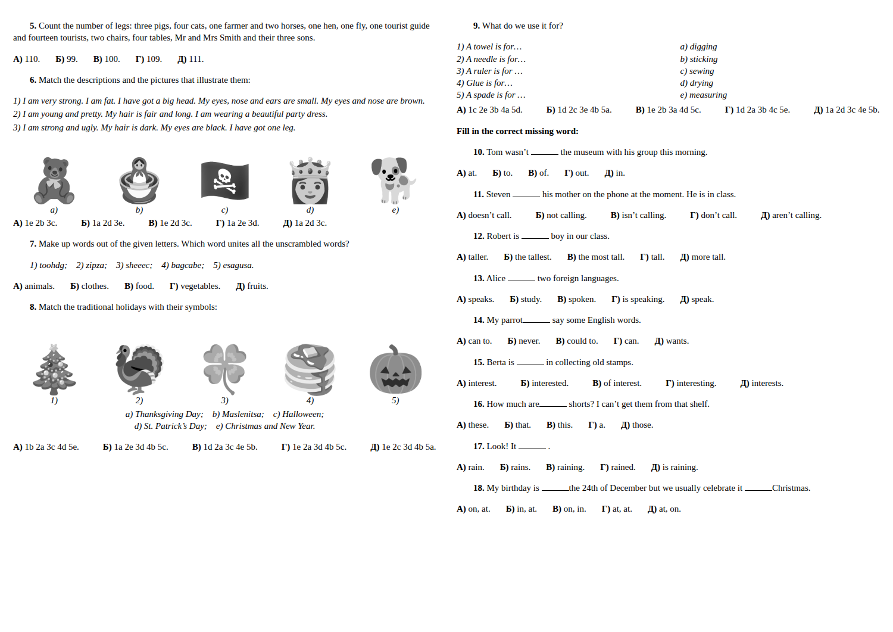5. Count the number of legs: three pigs, four cats, one farmer and two horses, one hen, one fly, one tourist guide and fourteen tourists, two chairs, four tables, Mr and Mrs Smith and their three sons.
А) 110. Б) 99. В) 100. Г) 109. Д) 111.
6. Match the descriptions and the pictures that illustrate them:
1) I am very strong. I am fat. I have got a big head. My eyes, nose and ears are small. My eyes and nose are brown.
2) I am young and pretty. My hair is fair and long. I am wearing a beautiful party dress.
3) I am strong and ugly. My hair is dark. My eyes are black. I have got one leg.
🧸
a)
🪆
b)
🏴‍☠️
c)
👸
d)
🐕
e)
А) 1e 2b 3c. Б) 1a 2d 3e. В) 1e 2d 3c. Г) 1a 2e 3d. Д) 1a 2d 3c.
7. Make up words out of the given letters. Which word unites all the unscrambled words?
1) toohdg; 2) zipza; 3) sheeec; 4) bagcabe; 5) esagusa.
А) animals. Б) clothes. В) food. Г) vegetables. Д) fruits.
8. Match the traditional holidays with their symbols:
🎄
1)
🦃
2)
🍀
3)
🥞
4)
🎃
5)
a) Thanksgiving Day; b) Maslenitsa; c) Halloween;
d) St. Patrick’s Day; e) Christmas and New Year.
А) 1b 2a 3c 4d 5e. Б) 1a 2e 3d 4b 5c. В) 1d 2a 3c 4e 5b. Г) 1e 2a 3d 4b 5c. Д) 1e 2c 3d 4b 5a.
9. What do we use it for?
1) A towel is for…
2) A needle is for…
3) A ruler is for …
4) Glue is for…
5) A spade is for …
a) digging
b) sticking
c) sewing
d) drying
e) measuring
А) 1c 2e 3b 4a 5d. Б) 1d 2c 3e 4b 5a. В) 1e 2b 3a 4d 5c. Г) 1d 2a 3b 4c 5e. Д) 1a 2d 3c 4e 5b.
Fill in the correct missing word:
10. Tom wasn’t the museum with his group this morning.
А) at. Б) to. В) of. Г) out. Д) in.
11. Steven his mother on the phone at the moment. He is in class.
А) doesn’t call. Б) not calling. В) isn’t calling. Г) don’t call. Д) aren’t calling.
12. Robert is boy in our class.
А) taller. Б) the tallest. В) the most tall. Г) tall. Д) more tall.
13. Alice two foreign languages.
А) speaks. Б) study. В) spoken. Г) is speaking. Д) speak.
14. My parrot say some English words.
А) can to. Б) never. В) could to. Г) can. Д) wants.
15. Berta is in collecting old stamps.
А) interest. Б) interested. В) of interest. Г) interesting. Д) interests.
16. How much are shorts? I can’t get them from that shelf.
А) these. Б) that. В) this. Г) a. Д) those.
17. Look! It .
А) rain. Б) rains. В) raining. Г) rained. Д) is raining.
18. My birthday is the 24th of December but we usually celebrate it Christmas.
А) on, at. Б) in, at. В) on, in. Г) at, at. Д) at, on.